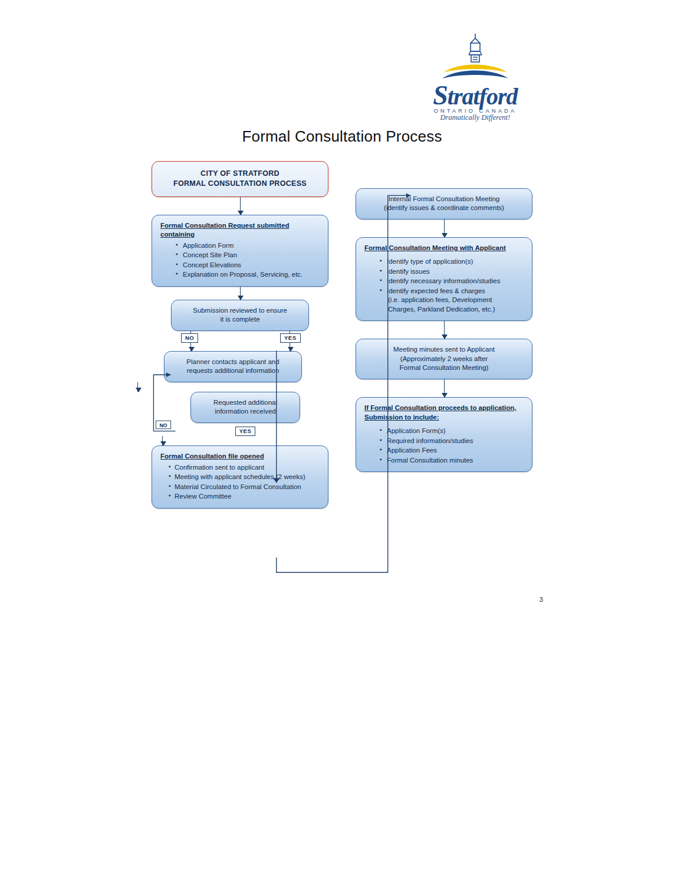Stratford
ONTARIO CANADA
Dramatically Different!
Formal Consultation Process
CITY OF STRATFORD
FORMAL CONSULTATION PROCESS
Formal Consultation Request submitted containing
Application Form
Concept Site Plan
Concept Elevations
Explanation on Proposal, Servicing, etc.
Submission reviewed to ensure
it is complete
NO YES
Planner contacts applicant and
requests additional information
Requested additional
information received
YES
Formal Consultation file opened
Confirmation sent to applicant
Meeting with applicant schedules (2 weeks)
Material Circulated to Formal Consultation
Review Committee
Internal Formal Consultation Meeting
(identify issues & coordinate comments)
Formal Consultation Meeting with Applicant
Identify type of application(s)
Identify issues
Identify necessary information/studies
Identify expected fees & charges
(i.e. application fees, Development
Charges, Parkland Dedication, etc.)
Meeting minutes sent to Applicant
(Approximately 2 weeks after
Formal Consultation Meeting)
If Formal Consultation proceeds to application,
Submission to include:
Application Form(s)
Required information/studies
Application Fees
Formal Consultation minutes
NO
3